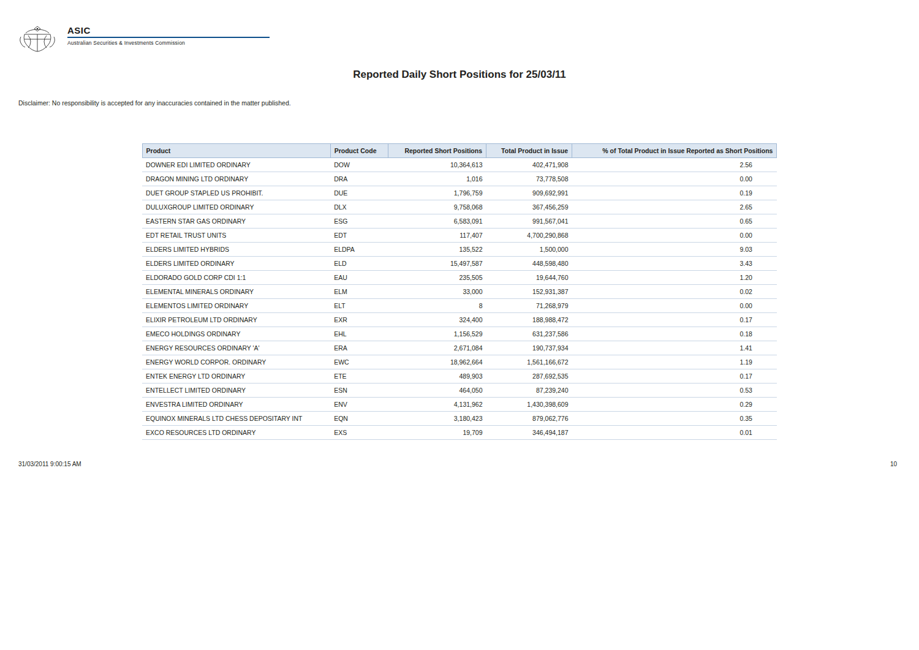ASIC
Australian Securities & Investments Commission
Reported Daily Short Positions for 25/03/11
Disclaimer: No responsibility is accepted for any inaccuracies contained in the matter published.
| Product | Product Code | Reported Short Positions | Total Product in Issue | % of Total Product in Issue Reported as Short Positions |
| --- | --- | --- | --- | --- |
| DOWNER EDI LIMITED ORDINARY | DOW | 10,364,613 | 402,471,908 | 2.56 |
| DRAGON MINING LTD ORDINARY | DRA | 1,016 | 73,778,508 | 0.00 |
| DUET GROUP STAPLED US PROHIBIT. | DUE | 1,796,759 | 909,692,991 | 0.19 |
| DULUXGROUP LIMITED ORDINARY | DLX | 9,758,068 | 367,456,259 | 2.65 |
| EASTERN STAR GAS ORDINARY | ESG | 6,583,091 | 991,567,041 | 0.65 |
| EDT RETAIL TRUST UNITS | EDT | 117,407 | 4,700,290,868 | 0.00 |
| ELDERS LIMITED HYBRIDS | ELDPA | 135,522 | 1,500,000 | 9.03 |
| ELDERS LIMITED ORDINARY | ELD | 15,497,587 | 448,598,480 | 3.43 |
| ELDORADO GOLD CORP CDI 1:1 | EAU | 235,505 | 19,644,760 | 1.20 |
| ELEMENTAL MINERALS ORDINARY | ELM | 33,000 | 152,931,387 | 0.02 |
| ELEMENTOS LIMITED ORDINARY | ELT | 8 | 71,268,979 | 0.00 |
| ELIXIR PETROLEUM LTD ORDINARY | EXR | 324,400 | 188,988,472 | 0.17 |
| EMECO HOLDINGS ORDINARY | EHL | 1,156,529 | 631,237,586 | 0.18 |
| ENERGY RESOURCES ORDINARY 'A' | ERA | 2,671,084 | 190,737,934 | 1.41 |
| ENERGY WORLD CORPOR. ORDINARY | EWC | 18,962,664 | 1,561,166,672 | 1.19 |
| ENTEK ENERGY LTD ORDINARY | ETE | 489,903 | 287,692,535 | 0.17 |
| ENTELLECT LIMITED ORDINARY | ESN | 464,050 | 87,239,240 | 0.53 |
| ENVESTRA LIMITED ORDINARY | ENV | 4,131,962 | 1,430,398,609 | 0.29 |
| EQUINOX MINERALS LTD CHESS DEPOSITARY INT | EQN | 3,180,423 | 879,062,776 | 0.35 |
| EXCO RESOURCES LTD ORDINARY | EXS | 19,709 | 346,494,187 | 0.01 |
31/03/2011 9:00:15 AM
10